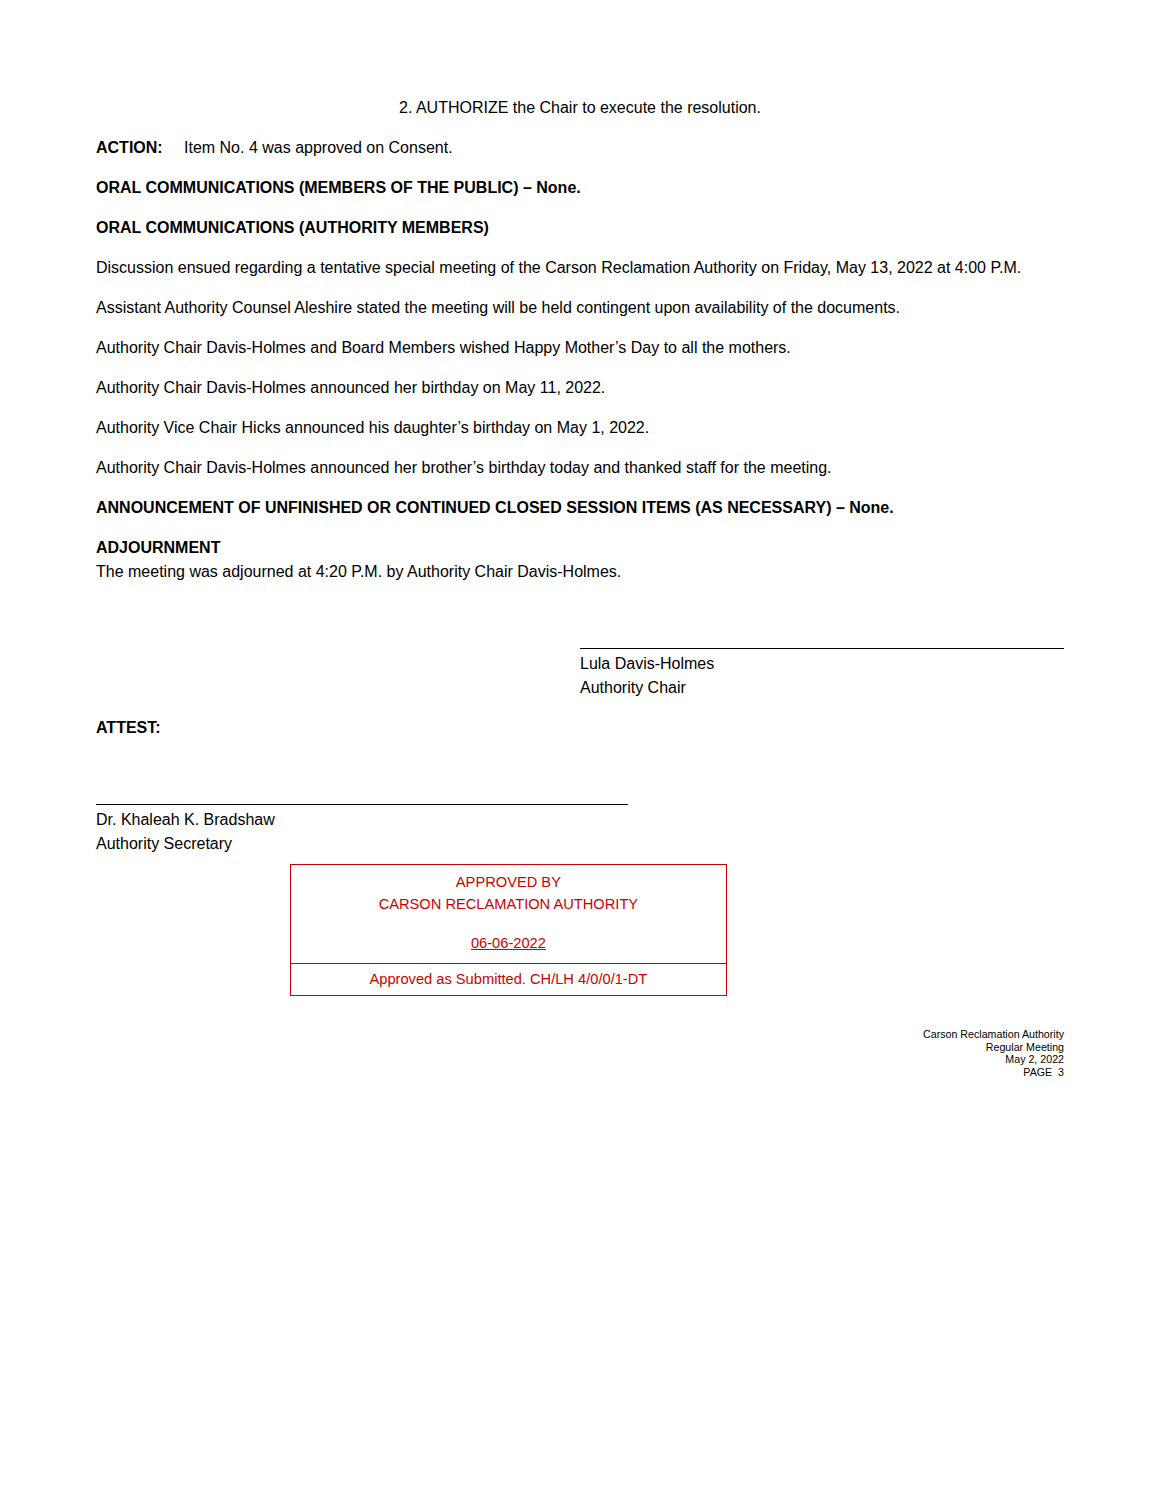2. AUTHORIZE the Chair to execute the resolution.
ACTION: Item No. 4 was approved on Consent.
ORAL COMMUNICATIONS (MEMBERS OF THE PUBLIC) – None.
ORAL COMMUNICATIONS (AUTHORITY MEMBERS)
Discussion ensued regarding a tentative special meeting of the Carson Reclamation Authority on Friday, May 13, 2022 at 4:00 P.M.
Assistant Authority Counsel Aleshire stated the meeting will be held contingent upon availability of the documents.
Authority Chair Davis-Holmes and Board Members wished Happy Mother’s Day to all the mothers.
Authority Chair Davis-Holmes announced her birthday on May 11, 2022.
Authority Vice Chair Hicks announced his daughter’s birthday on May 1, 2022.
Authority Chair Davis-Holmes announced her brother’s birthday today and thanked staff for the meeting.
ANNOUNCEMENT OF UNFINISHED OR CONTINUED CLOSED SESSION ITEMS (AS NECESSARY) – None.
ADJOURNMENT
The meeting was adjourned at 4:20 P.M. by Authority Chair Davis-Holmes.
Lula Davis-Holmes
Authority Chair
ATTEST:
Dr. Khaleah K. Bradshaw
Authority Secretary
APPROVED BY
CARSON RECLAMATION AUTHORITY
06-06-2022
Approved as Submitted. CH/LH 4/0/0/1-DT
Carson Reclamation Authority
Regular Meeting
May 2, 2022
PAGE 3